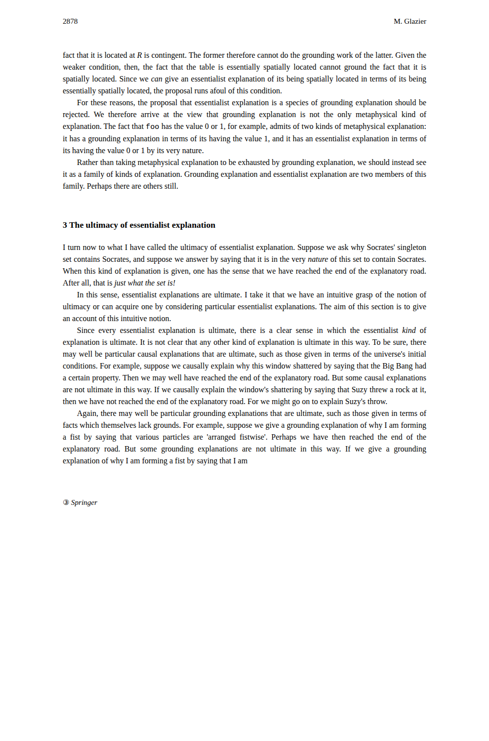2878 M. Glazier
fact that it is located at R is contingent. The former therefore cannot do the grounding work of the latter. Given the weaker condition, then, the fact that the table is essentially spatially located cannot ground the fact that it is spatially located. Since we can give an essentialist explanation of its being spatially located in terms of its being essentially spatially located, the proposal runs afoul of this condition.
For these reasons, the proposal that essentialist explanation is a species of grounding explanation should be rejected. We therefore arrive at the view that grounding explanation is not the only metaphysical kind of explanation. The fact that foo has the value 0 or 1, for example, admits of two kinds of metaphysical explanation: it has a grounding explanation in terms of its having the value 1, and it has an essentialist explanation in terms of its having the value 0 or 1 by its very nature.
Rather than taking metaphysical explanation to be exhausted by grounding explanation, we should instead see it as a family of kinds of explanation. Grounding explanation and essentialist explanation are two members of this family. Perhaps there are others still.
3 The ultimacy of essentialist explanation
I turn now to what I have called the ultimacy of essentialist explanation. Suppose we ask why Socrates' singleton set contains Socrates, and suppose we answer by saying that it is in the very nature of this set to contain Socrates. When this kind of explanation is given, one has the sense that we have reached the end of the explanatory road. After all, that is just what the set is!
In this sense, essentialist explanations are ultimate. I take it that we have an intuitive grasp of the notion of ultimacy or can acquire one by considering particular essentialist explanations. The aim of this section is to give an account of this intuitive notion.
Since every essentialist explanation is ultimate, there is a clear sense in which the essentialist kind of explanation is ultimate. It is not clear that any other kind of explanation is ultimate in this way. To be sure, there may well be particular causal explanations that are ultimate, such as those given in terms of the universe's initial conditions. For example, suppose we causally explain why this window shattered by saying that the Big Bang had a certain property. Then we may well have reached the end of the explanatory road. But some causal explanations are not ultimate in this way. If we causally explain the window's shattering by saying that Suzy threw a rock at it, then we have not reached the end of the explanatory road. For we might go on to explain Suzy's throw.
Again, there may well be particular grounding explanations that are ultimate, such as those given in terms of facts which themselves lack grounds. For example, suppose we give a grounding explanation of why I am forming a fist by saying that various particles are 'arranged fistwise'. Perhaps we have then reached the end of the explanatory road. But some grounding explanations are not ultimate in this way. If we give a grounding explanation of why I am forming a fist by saying that I am
③ Springer